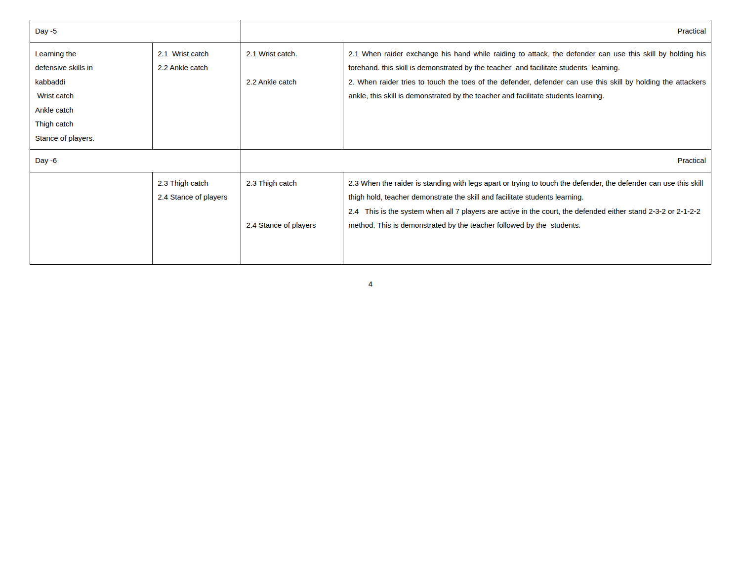| Day -5 | Practical |
| Learning the defensive skills in kabbaddi Wrist catch Ankle catch Thigh catch Stance of players. | 2.1 Wrist catch 2.2 Ankle catch | 2.1 Wrist catch. 2.2 Ankle catch | 2.1 When raider exchange his hand while raiding to attack, the defender can use this skill by holding his forehand. this skill is demonstrated by the teacher and facilitate students learning. 2. When raider tries to touch the toes of the defender, defender can use this skill by holding the attackers ankle, this skill is demonstrated by the teacher and facilitate students learning. |
| Day -6 | Practical |
| | 2.3 Thigh catch 2.4 Stance of players | 2.3 Thigh catch 2.4 Stance of players | 2.3 When the raider is standing with legs apart or trying to touch the defender, the defender can use this skill thigh hold, teacher demonstrate the skill and facilitate students learning. 2.4 This is the system when all 7 players are active in the court, the defended either stand 2-3-2 or 2-1-2-2 method. This is demonstrated by the teacher followed by the students. |
4